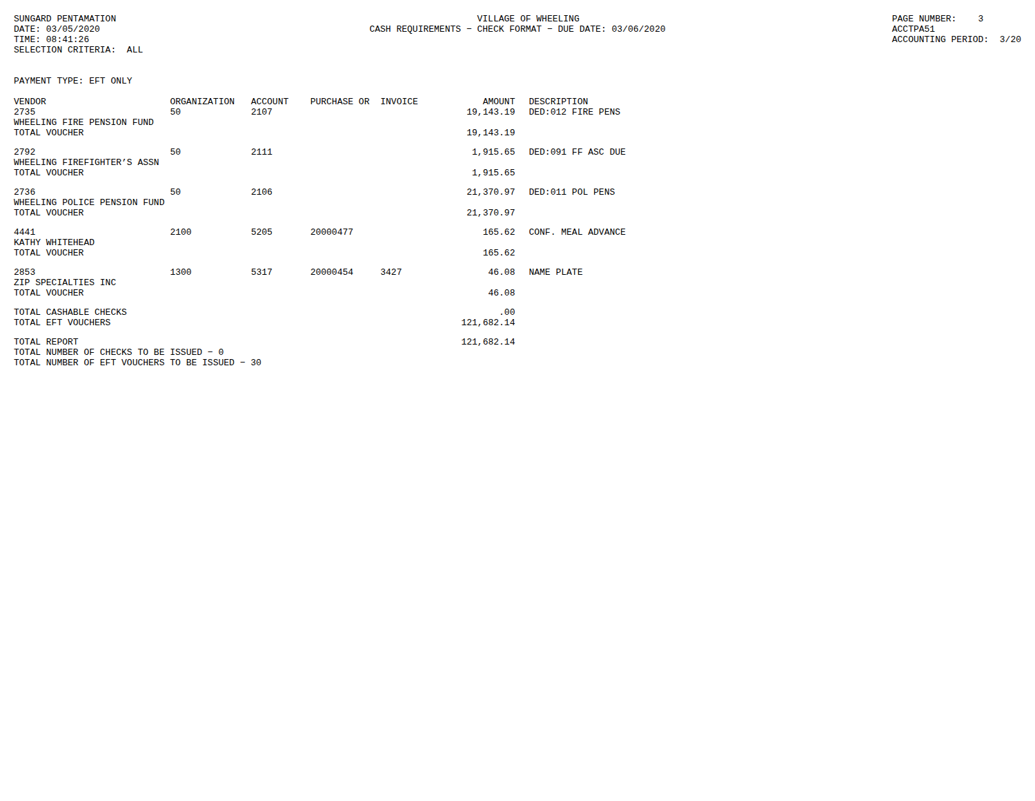SUNGARD PENTAMATION DATE: 03/05/2020 TIME: 08:41:26 SELECTION CRITERIA: ALL
VILLAGE OF WHEELING CASH REQUIREMENTS − CHECK FORMAT − DUE DATE: 03/06/2020
PAGE NUMBER: 3 ACCTPA51 ACCOUNTING PERIOD: 3/20
PAYMENT TYPE: EFT ONLY
| VENDOR | ORGANIZATION | ACCOUNT | PURCHASE OR | INVOICE | AMOUNT | DESCRIPTION |
| --- | --- | --- | --- | --- | --- | --- |
| 2735 | 50 | 2107 | | | 19,143.19 | DED:012 FIRE PENS |
| WHEELING FIRE PENSION FUND | | | | | | |
| TOTAL VOUCHER | | | | | 19,143.19 | |
| 2792 | 50 | 2111 | | | 1,915.65 | DED:091 FF ASC DUE |
| WHEELING FIREFIGHTER’S ASSN | | | | | | |
| TOTAL VOUCHER | | | | | 1,915.65 | |
| 2736 | 50 | 2106 | | | 21,370.97 | DED:011 POL PENS |
| WHEELING POLICE PENSION FUND | | | | | | |
| TOTAL VOUCHER | | | | | 21,370.97 | |
| 4441 | 2100 | 5205 | 20000477 | | 165.62 | CONF. MEAL ADVANCE |
| KATHY WHITEHEAD | | | | | | |
| TOTAL VOUCHER | | | | | 165.62 | |
| 2853 | 1300 | 5317 | 20000454 | 3427 | 46.08 | NAME PLATE |
| ZIP SPECIALTIES INC | | | | | | |
| TOTAL VOUCHER | | | | | 46.08 | |
| TOTAL CASHABLE CHECKS | | | | | .00 | |
| TOTAL EFT VOUCHERS | | | | | 121,682.14 | |
| TOTAL REPORT | | | | | 121,682.14 | |
TOTAL NUMBER OF CHECKS TO BE ISSUED − 0 TOTAL NUMBER OF EFT VOUCHERS TO BE ISSUED − 30